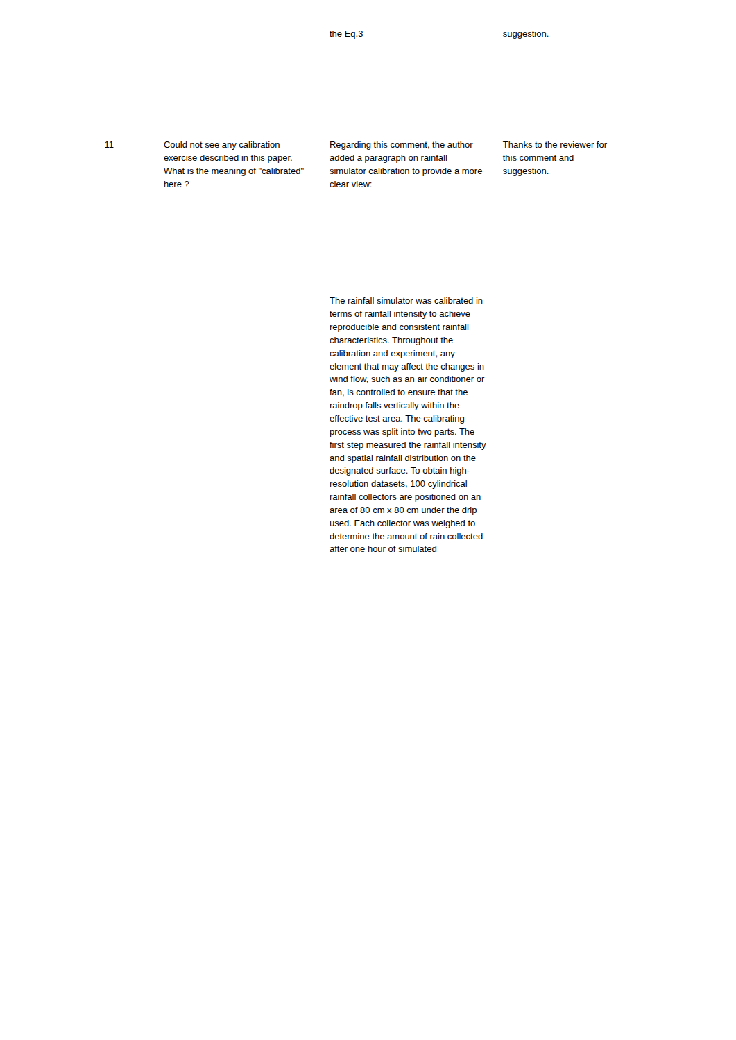| | | the Eq.3 | suggestion. |
| 11 | Could not see any calibration exercise described in this paper. What is the meaning of "calibrated" here ? | Regarding this comment, the author added a paragraph on rainfall simulator calibration to provide a more clear view: | Thanks to the reviewer for this comment and suggestion. |
| | | The rainfall simulator was calibrated in terms of rainfall intensity to achieve reproducible and consistent rainfall characteristics. Throughout the calibration and experiment, any element that may affect the changes in wind flow, such as an air conditioner or fan, is controlled to ensure that the raindrop falls vertically within the effective test area. The calibrating process was split into two parts. The first step measured the rainfall intensity and spatial rainfall distribution on the designated surface. To obtain high-resolution datasets, 100 cylindrical rainfall collectors are positioned on an area of 80 cm x 80 cm under the drip used. Each collector was weighed to determine the amount of rain collected after one hour of simulated | |